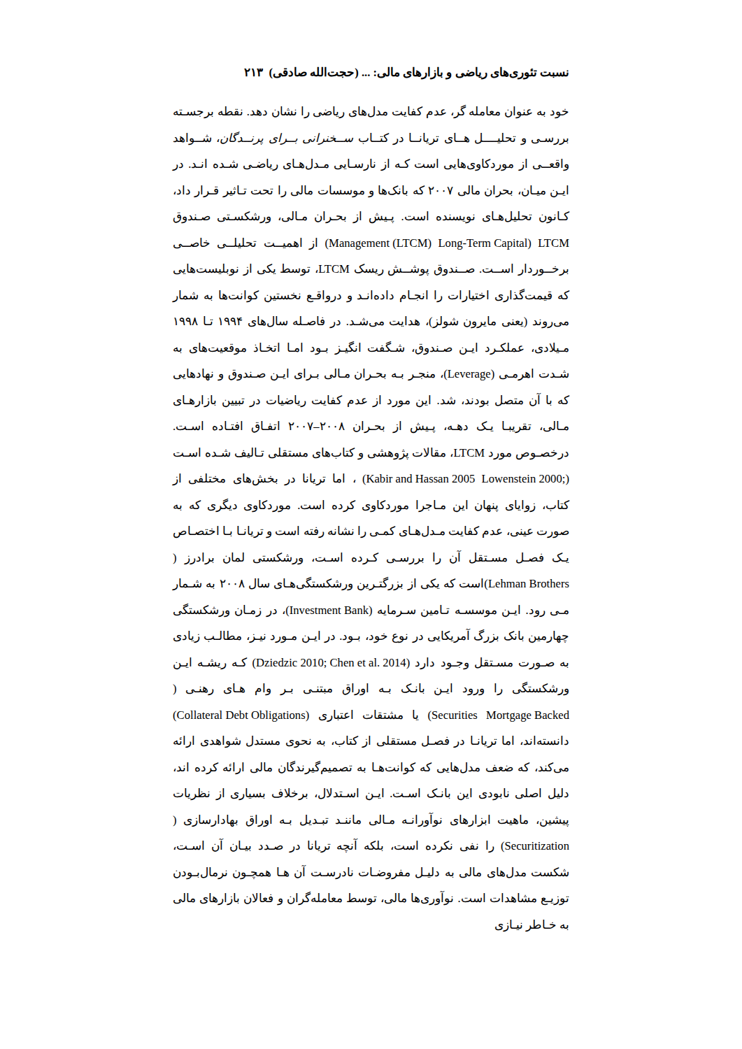نسبت تئوری‌های ریاضی و بازارهای مالی: ... (حجت‌الله صادقی) ۲۱۳
خود به عنوان معامله گر، عدم کفایت مدل‌های ریاضی را نشان دهد. نقطه برجسـته بررسـی و تحلیــــل هــای تریانــا در کتــاب ســخنرانی بــرای پرنــدگان، شــواهد واقعــی از موردکاوی‌هایی است کـه از نارسـایی مـدل‌هـای ریاضـی شـده انـد. در ایـن میـان، بحران مالی ۲۰۰۷ که بانک‌ها و موسسات مالی را تحت تـاثیر قـرار داد، کـانون تحلیل‌هـای نویسنده است. پـیش از بحـران مـالی، ورشکسـتی صـندوق LTCM (Long-Term Capital Management (LTCM)) از اهمیــت تحلیلــی خاصــی برخــوردار اســت. صــندوق پوشــش ریسک LTCM، توسط یکی از نوبلیست‌هایی که قیمت‌گذاری اختیارات را انجـام داده‌انـد و درواقـع نخستین کوانت‌ها به شمار می‌روند (یعنی مایرون شولز)، هدایت می‌شـد. در فاصـله سال‌های ۱۹۹۴ تـا ۱۹۹۸ مـیلادی، عملکـرد ایـن صـندوق، شـگفت انگیـز بـود امـا اتخـاذ موقعیت‌های به شـدت اهرمـی (Leverage)، منجـر بـه بحـران مـالی بـرای ایـن صـندوق و نهادهایی که با آن متصل بودند، شد. این مورد از عدم کفایت ریاضیات در تبیین بازارهـای مـالی، تقریبـا یـک دهـه، پـیش از بحـران ۲۰۰۸–۲۰۰۷ اتفـاق افتـاده اسـت. درخصـوص مورد LTCM، مقالات پژوهشی و کتاب‌های مستقلی تـالیف شـده اسـت (Lowenstein 2000; Kabir and Hassan 2005) ، اما تریانا در بخش‌های مختلفی از کتاب، زوایای پنهان این مـاجرا موردکاوی کرده است. موردکاوی دیگری که به صورت عینی، عدم کفایت مـدل‌هـای کمـی را نشانه رفته است و تریانـا بـا اختصـاص یـک فصـل مسـتقل آن را بررسـی کـرده اسـت، ورشکستی لمان برادرز (Lehman Brothers)است که یکی از بزرگتـرین ورشکستگی‌هـای سال ۲۰۰۸ به شـمار مـی رود. ایـن موسسـه تـامین سـرمایه (Investment Bank)، در زمـان ورشکستگی چهارمین بانک بزرگ آمریکایی در نوع خود، بـود. در ایـن مـورد نیـز، مطالـب زیادی به صـورت مسـتقل وجـود دارد (Dziedzic 2010; Chen et al. 2014) کـه ریشـه ایـن ورشکستگی را ورود ایـن بانـک بـه اوراق مبتنـی بـر وام هـای رهنـی (Mortgage Backed Securities) یا مشتقات اعتباری (Collateral Debt Obligations) دانسته‌اند، اما تریانـا در فصـل مستقلی از کتاب، به نحوی مستدل شواهدی ارائه می‌کند، که ضعف مدل‌هایی که کوانت‌هـا به تصمیم‌گیرندگان مالی ارائه کرده اند، دلیل اصلی نابودی این بانـک اسـت. ایـن اسـتدلال، برخلاف بسیاری از نظریات پیشین، ماهیت ابزارهای نوآورانـه مـالی ماننـد تبـدیل بـه اوراق بهادارسازی (Securitization) را نفی نکرده است، بلکه آنچه تریانا در صـدد بیـان آن اسـت، شکست مدل‌های مالی به دلیـل مفروضـات نادرسـت آن هـا همچـون نرمال‌بـودن توزیـع مشاهدات است. نوآوری‌ها مالی، توسط معامله‌گران و فعالان بازارهای مالی به خـاطر نیـازی